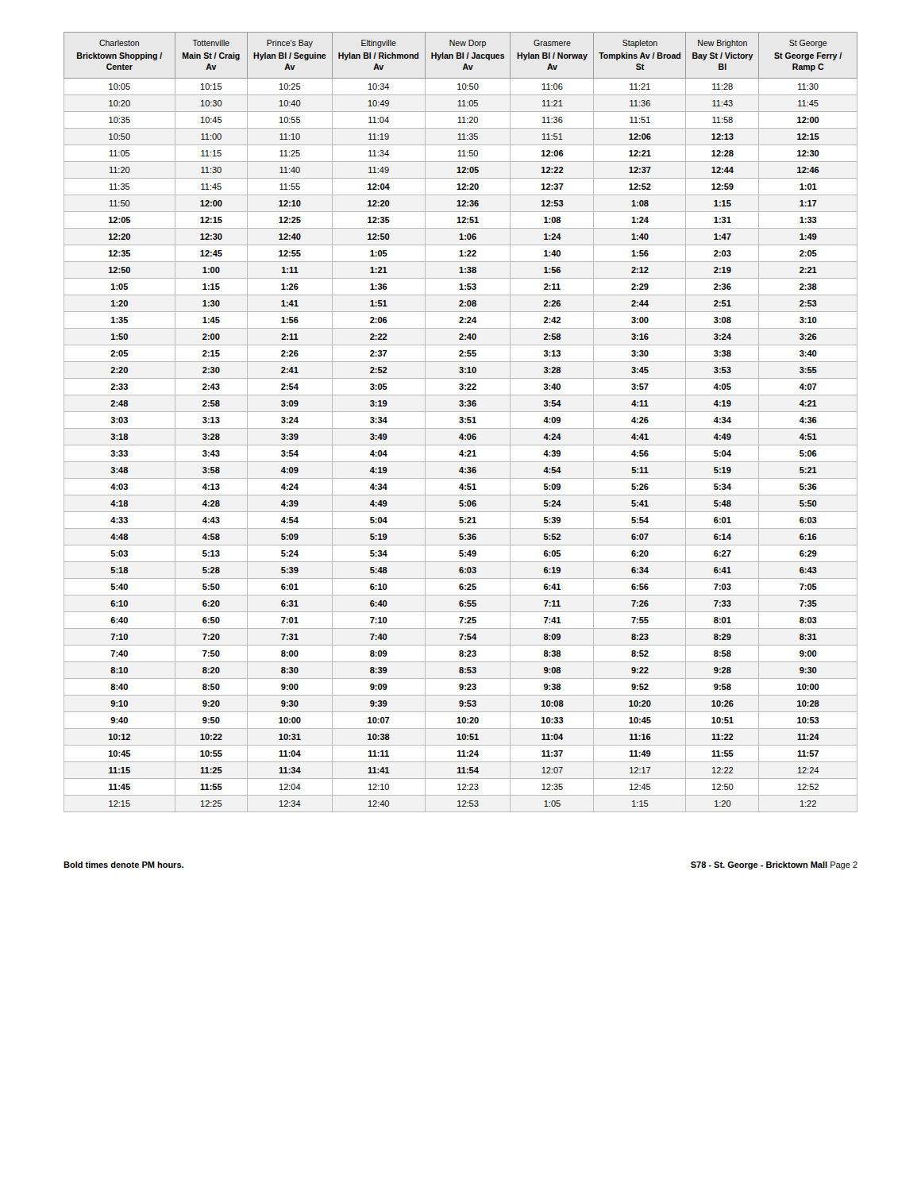| Charleston Bricktown Shopping / Center | Tottenville Main St / Craig Av | Prince's Bay Hylan Bl / Seguine Av | Eltingville Hylan Bl / Richmond Av | New Dorp Hylan Bl / Jacques Av | Grasmere Hylan Bl / Norway Av | Stapleton Tompkins Av / Broad St | New Brighton Bay St / Victory Bl | St George St George Ferry / Ramp C |
| --- | --- | --- | --- | --- | --- | --- | --- | --- |
| 10:05 | 10:15 | 10:25 | 10:34 | 10:50 | 11:06 | 11:21 | 11:28 | 11:30 |
| 10:20 | 10:30 | 10:40 | 10:49 | 11:05 | 11:21 | 11:36 | 11:43 | 11:45 |
| 10:35 | 10:45 | 10:55 | 11:04 | 11:20 | 11:36 | 11:51 | 11:58 | 12:00 |
| 10:50 | 11:00 | 11:10 | 11:19 | 11:35 | 11:51 | 12:06 | 12:13 | 12:15 |
| 11:05 | 11:15 | 11:25 | 11:34 | 11:50 | 12:06 | 12:21 | 12:28 | 12:30 |
| 11:20 | 11:30 | 11:40 | 11:49 | 12:05 | 12:22 | 12:37 | 12:44 | 12:46 |
| 11:35 | 11:45 | 11:55 | 12:04 | 12:20 | 12:37 | 12:52 | 12:59 | 1:01 |
| 11:50 | 12:00 | 12:10 | 12:20 | 12:36 | 12:53 | 1:08 | 1:15 | 1:17 |
| 12:05 | 12:15 | 12:25 | 12:35 | 12:51 | 1:08 | 1:24 | 1:31 | 1:33 |
| 12:20 | 12:30 | 12:40 | 12:50 | 1:06 | 1:24 | 1:40 | 1:47 | 1:49 |
| 12:35 | 12:45 | 12:55 | 1:05 | 1:22 | 1:40 | 1:56 | 2:03 | 2:05 |
| 12:50 | 1:00 | 1:11 | 1:21 | 1:38 | 1:56 | 2:12 | 2:19 | 2:21 |
| 1:05 | 1:15 | 1:26 | 1:36 | 1:53 | 2:11 | 2:29 | 2:36 | 2:38 |
| 1:20 | 1:30 | 1:41 | 1:51 | 2:08 | 2:26 | 2:44 | 2:51 | 2:53 |
| 1:35 | 1:45 | 1:56 | 2:06 | 2:24 | 2:42 | 3:00 | 3:08 | 3:10 |
| 1:50 | 2:00 | 2:11 | 2:22 | 2:40 | 2:58 | 3:16 | 3:24 | 3:26 |
| 2:05 | 2:15 | 2:26 | 2:37 | 2:55 | 3:13 | 3:30 | 3:38 | 3:40 |
| 2:20 | 2:30 | 2:41 | 2:52 | 3:10 | 3:28 | 3:45 | 3:53 | 3:55 |
| 2:33 | 2:43 | 2:54 | 3:05 | 3:22 | 3:40 | 3:57 | 4:05 | 4:07 |
| 2:48 | 2:58 | 3:09 | 3:19 | 3:36 | 3:54 | 4:11 | 4:19 | 4:21 |
| 3:03 | 3:13 | 3:24 | 3:34 | 3:51 | 4:09 | 4:26 | 4:34 | 4:36 |
| 3:18 | 3:28 | 3:39 | 3:49 | 4:06 | 4:24 | 4:41 | 4:49 | 4:51 |
| 3:33 | 3:43 | 3:54 | 4:04 | 4:21 | 4:39 | 4:56 | 5:04 | 5:06 |
| 3:48 | 3:58 | 4:09 | 4:19 | 4:36 | 4:54 | 5:11 | 5:19 | 5:21 |
| 4:03 | 4:13 | 4:24 | 4:34 | 4:51 | 5:09 | 5:26 | 5:34 | 5:36 |
| 4:18 | 4:28 | 4:39 | 4:49 | 5:06 | 5:24 | 5:41 | 5:48 | 5:50 |
| 4:33 | 4:43 | 4:54 | 5:04 | 5:21 | 5:39 | 5:54 | 6:01 | 6:03 |
| 4:48 | 4:58 | 5:09 | 5:19 | 5:36 | 5:52 | 6:07 | 6:14 | 6:16 |
| 5:03 | 5:13 | 5:24 | 5:34 | 5:49 | 6:05 | 6:20 | 6:27 | 6:29 |
| 5:18 | 5:28 | 5:39 | 5:48 | 6:03 | 6:19 | 6:34 | 6:41 | 6:43 |
| 5:40 | 5:50 | 6:01 | 6:10 | 6:25 | 6:41 | 6:56 | 7:03 | 7:05 |
| 6:10 | 6:20 | 6:31 | 6:40 | 6:55 | 7:11 | 7:26 | 7:33 | 7:35 |
| 6:40 | 6:50 | 7:01 | 7:10 | 7:25 | 7:41 | 7:55 | 8:01 | 8:03 |
| 7:10 | 7:20 | 7:31 | 7:40 | 7:54 | 8:09 | 8:23 | 8:29 | 8:31 |
| 7:40 | 7:50 | 8:00 | 8:09 | 8:23 | 8:38 | 8:52 | 8:58 | 9:00 |
| 8:10 | 8:20 | 8:30 | 8:39 | 8:53 | 9:08 | 9:22 | 9:28 | 9:30 |
| 8:40 | 8:50 | 9:00 | 9:09 | 9:23 | 9:38 | 9:52 | 9:58 | 10:00 |
| 9:10 | 9:20 | 9:30 | 9:39 | 9:53 | 10:08 | 10:20 | 10:26 | 10:28 |
| 9:40 | 9:50 | 10:00 | 10:07 | 10:20 | 10:33 | 10:45 | 10:51 | 10:53 |
| 10:12 | 10:22 | 10:31 | 10:38 | 10:51 | 11:04 | 11:16 | 11:22 | 11:24 |
| 10:45 | 10:55 | 11:04 | 11:11 | 11:24 | 11:37 | 11:49 | 11:55 | 11:57 |
| 11:15 | 11:25 | 11:34 | 11:41 | 11:54 | 12:07 | 12:17 | 12:22 | 12:24 |
| 11:45 | 11:55 | 12:04 | 12:10 | 12:23 | 12:35 | 12:45 | 12:50 | 12:52 |
| 12:15 | 12:25 | 12:34 | 12:40 | 12:53 | 1:05 | 1:15 | 1:20 | 1:22 |
Bold times denote PM hours.
S78 - St. George - Bricktown Mall Page 2